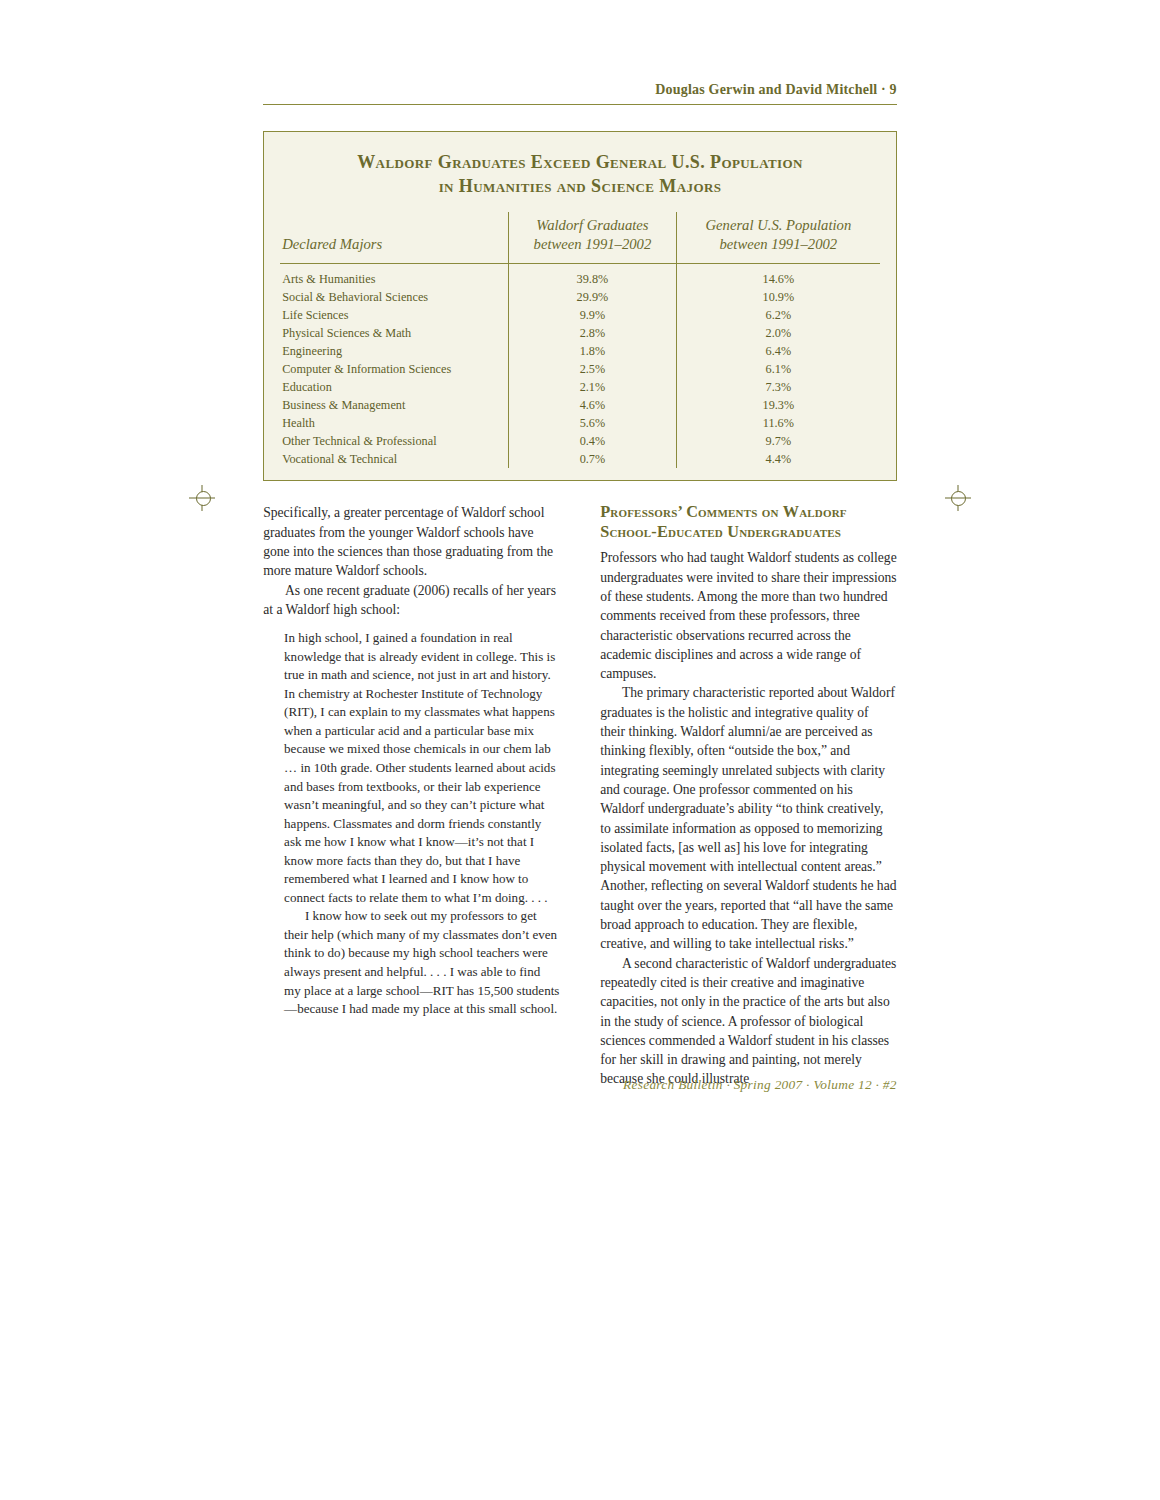Douglas Gerwin and David Mitchell · 9
Waldorf Graduates Exceed General U.S. Population
in Humanities and Science Majors
| Declared Majors | Waldorf Graduates between 1991–2002 | General U.S. Population between 1991–2002 |
| --- | --- | --- |
| Arts & Humanities | 39.8% | 14.6% |
| Social & Behavioral Sciences | 29.9% | 10.9% |
| Life Sciences | 9.9% | 6.2% |
| Physical Sciences & Math | 2.8% | 2.0% |
| Engineering | 1.8% | 6.4% |
| Computer & Information Sciences | 2.5% | 6.1% |
| Education | 2.1% | 7.3% |
| Business & Management | 4.6% | 19.3% |
| Health | 5.6% | 11.6% |
| Other Technical & Professional | 0.4% | 9.7% |
| Vocational & Technical | 0.7% | 4.4% |
Specifically, a greater percentage of Waldorf school graduates from the younger Waldorf schools have gone into the sciences than those graduating from the more mature Waldorf schools.
As one recent graduate (2006) recalls of her years at a Waldorf high school:
In high school, I gained a foundation in real knowledge that is already evident in college. This is true in math and science, not just in art and history. In chemistry at Rochester Institute of Technology (RIT), I can explain to my classmates what happens when a particular acid and a particular base mix because we mixed those chemicals in our chem lab … in 10th grade. Other students learned about acids and bases from textbooks, or their lab experience wasn’t meaningful, and so they can’t picture what happens. Classmates and dorm friends constantly ask me how I know what I know—it’s not that I know more facts than they do, but that I have remembered what I learned and I know how to connect facts to relate them to what I’m doing. . . .
I know how to seek out my professors to get their help (which many of my classmates don’t even think to do) because my high school teachers were always present and helpful. . . . I was able to find my place at a large school—RIT has 15,500 students—because I had made my place at this small school.
Professors’ Comments on Waldorf School-Educated Undergraduates
Professors who had taught Waldorf students as college undergraduates were invited to share their impressions of these students. Among the more than two hundred comments received from these professors, three characteristic observations recurred across the academic disciplines and across a wide range of campuses.
The primary characteristic reported about Waldorf graduates is the holistic and integrative quality of their thinking. Waldorf alumni/ae are perceived as thinking flexibly, often “outside the box,” and integrating seemingly unrelated subjects with clarity and courage. One professor commented on his Waldorf undergraduate’s ability “to think creatively, to assimilate information as opposed to memorizing isolated facts, [as well as] his love for integrating physical movement with intellectual content areas.” Another, reflecting on several Waldorf students he had taught over the years, reported that “all have the same broad approach to education. They are flexible, creative, and willing to take intellectual risks.”
A second characteristic of Waldorf undergraduates repeatedly cited is their creative and imaginative capacities, not only in the practice of the arts but also in the study of science. A professor of biological sciences commended a Waldorf student in his classes for her skill in drawing and painting, not merely because she could illustrate
Research Bulletin · Spring 2007 · Volume 12 · #2